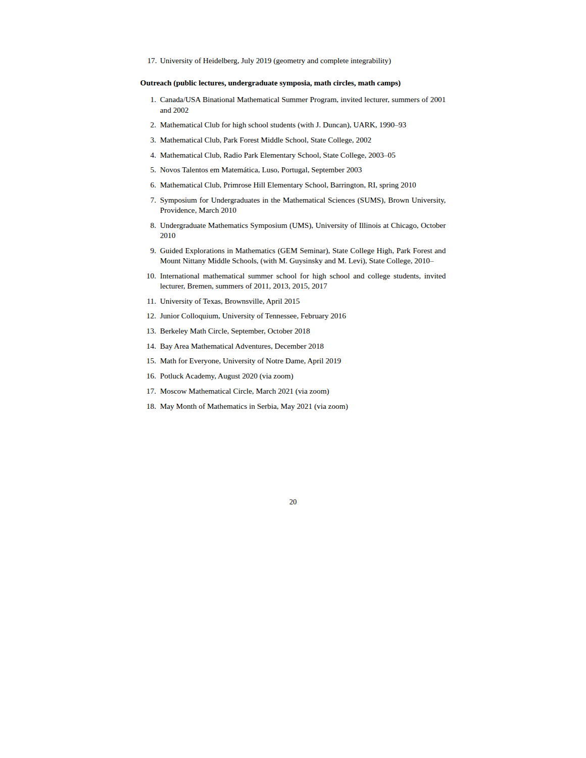17. University of Heidelberg, July 2019 (geometry and complete integrability)
Outreach (public lectures, undergraduate symposia, math circles, math camps)
Canada/USA Binational Mathematical Summer Program, invited lecturer, summers of 2001 and 2002
Mathematical Club for high school students (with J. Duncan), UARK, 1990–93
Mathematical Club, Park Forest Middle School, State College, 2002
Mathematical Club, Radio Park Elementary School, State College, 2003–05
Novos Talentos em Matemática, Luso, Portugal, September 2003
Mathematical Club, Primrose Hill Elementary School, Barrington, RI, spring 2010
Symposium for Undergraduates in the Mathematical Sciences (SUMS), Brown University, Providence, March 2010
Undergraduate Mathematics Symposium (UMS), University of Illinois at Chicago, October 2010
Guided Explorations in Mathematics (GEM Seminar), State College High, Park Forest and Mount Nittany Middle Schools, (with M. Guysinsky and M. Levi), State College, 2010–
International mathematical summer school for high school and college students, invited lecturer, Bremen, summers of 2011, 2013, 2015, 2017
University of Texas, Brownsville, April 2015
Junior Colloquium, University of Tennessee, February 2016
Berkeley Math Circle, September, October 2018
Bay Area Mathematical Adventures, December 2018
Math for Everyone, University of Notre Dame, April 2019
Potluck Academy, August 2020 (via zoom)
Moscow Mathematical Circle, March 2021 (via zoom)
May Month of Mathematics in Serbia, May 2021 (via zoom)
20